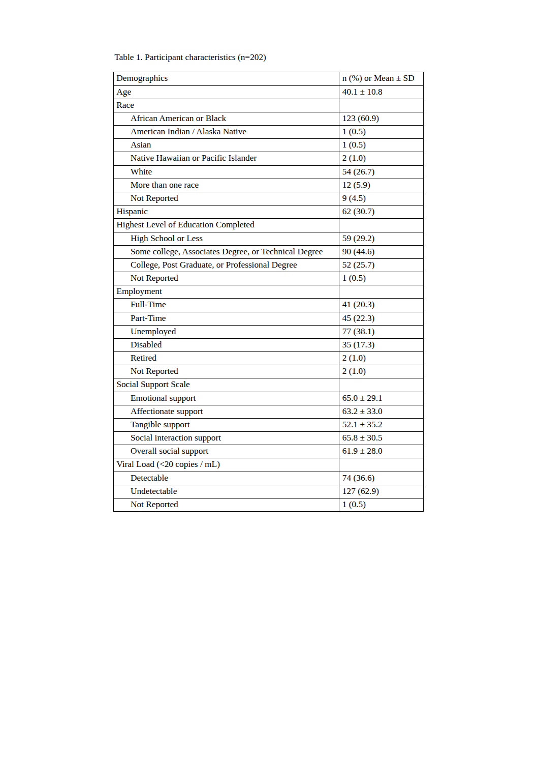Table 1. Participant characteristics (n=202)
| Demographics | n (%) or Mean ± SD |
| Age | 40.1 ± 10.8 |
| Race | |
| African American or Black | 123 (60.9) |
| American Indian / Alaska Native | 1 (0.5) |
| Asian | 1 (0.5) |
| Native Hawaiian or Pacific Islander | 2 (1.0) |
| White | 54 (26.7) |
| More than one race | 12 (5.9) |
| Not Reported | 9 (4.5) |
| Hispanic | 62 (30.7) |
| Highest Level of Education Completed | |
| High School or Less | 59 (29.2) |
| Some college, Associates Degree, or Technical Degree | 90 (44.6) |
| College, Post Graduate, or Professional Degree | 52 (25.7) |
| Not Reported | 1 (0.5) |
| Employment | |
| Full-Time | 41 (20.3) |
| Part-Time | 45 (22.3) |
| Unemployed | 77 (38.1) |
| Disabled | 35 (17.3) |
| Retired | 2 (1.0) |
| Not Reported | 2 (1.0) |
| Social Support Scale | |
| Emotional support | 65.0 ± 29.1 |
| Affectionate support | 63.2 ± 33.0 |
| Tangible support | 52.1 ± 35.2 |
| Social interaction support | 65.8 ± 30.5 |
| Overall social support | 61.9 ± 28.0 |
| Viral Load (<20 copies / mL) | |
| Detectable | 74 (36.6) |
| Undetectable | 127 (62.9) |
| Not Reported | 1 (0.5) |